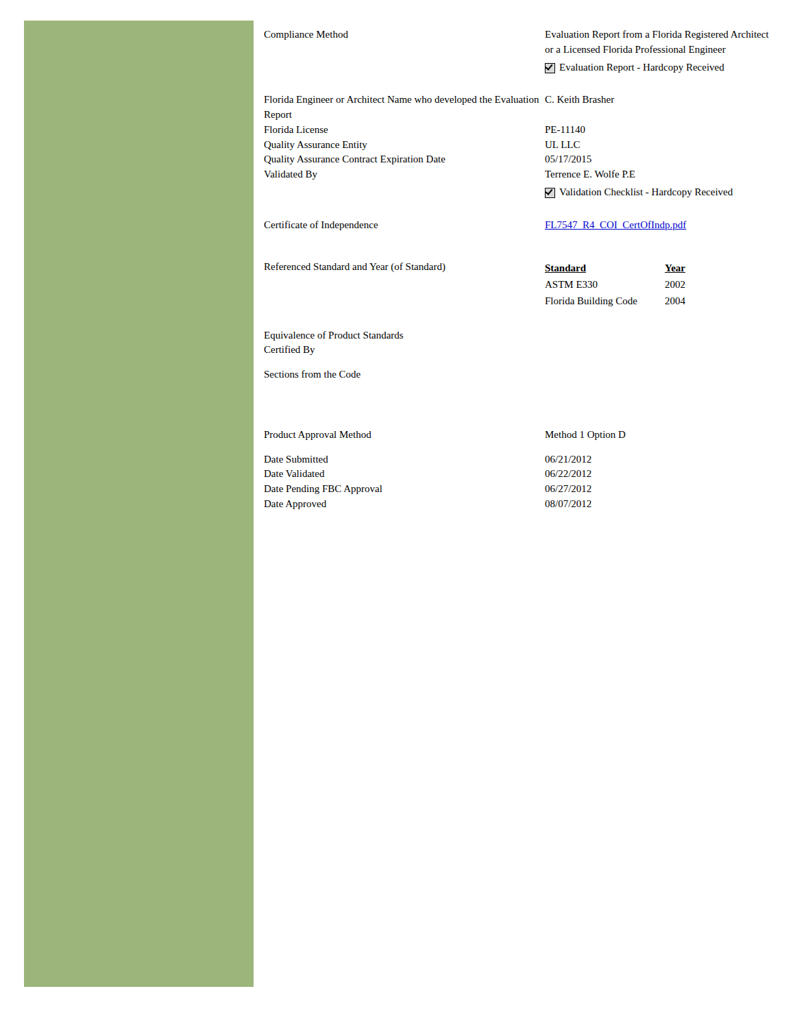| Compliance Method | Evaluation Report from a Florida Registered Architect or a Licensed Florida Professional Engineer Evaluation Report - Hardcopy Received |
| Florida Engineer or Architect Name who developed the Evaluation Report | C. Keith Brasher |
| Florida License | PE-11140 |
| Quality Assurance Entity | UL LLC |
| Quality Assurance Contract Expiration Date | 05/17/2015 |
| Validated By | Terrence E. Wolfe P.E Validation Checklist - Hardcopy Received |
| Certificate of Independence | FL7547_R4_COI_CertOfIndp.pdf |
| Referenced Standard and Year (of Standard) | / Standard / Year / / --- / --- / / ASTM E330 / 2002 / / Florida Building Code / 2004 / |
| Equivalence of Product Standards Certified By | |
| Sections from the Code | |
| Product Approval Method | Method 1 Option D |
| Date Submitted | 06/21/2012 |
| Date Validated | 06/22/2012 |
| Date Pending FBC Approval | 06/27/2012 |
| Date Approved | 08/07/2012 |